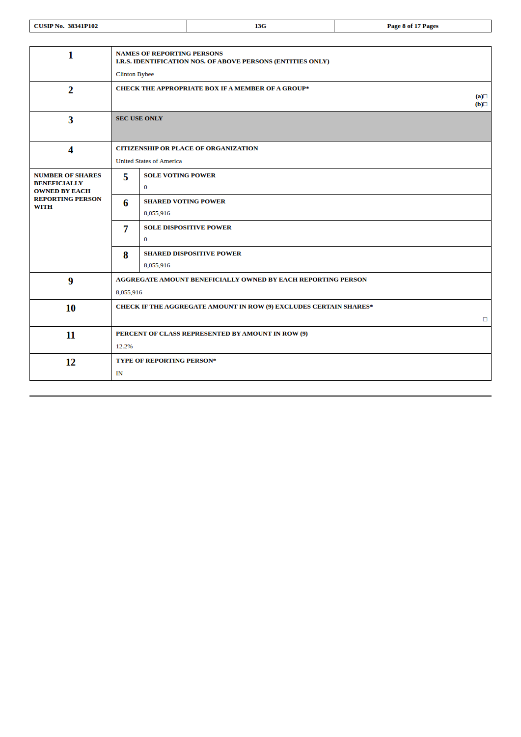| CUSIP No. 38341P102 | 13G | Page 8 of 17 Pages |
| 1 | NAMES OF REPORTING PERSONS I.R.S. IDENTIFICATION NOS. OF ABOVE PERSONS (ENTITIES ONLY) Clinton Bybee |
| 2 | CHECK THE APPROPRIATE BOX IF A MEMBER OF A GROUP* (a)□ (b)□ |
| 3 | SEC USE ONLY |
| 4 | CITIZENSHIP OR PLACE OF ORGANIZATION United States of America |
| NUMBER OF SHARES BENEFICIALLY OWNED BY EACH REPORTING PERSON WITH | 5 | SOLE VOTING POWER 0 |
| 6 | SHARED VOTING POWER 8,055,916 |
| 7 | SOLE DISPOSITIVE POWER 0 |
| 8 | SHARED DISPOSITIVE POWER 8,055,916 |
| 9 | AGGREGATE AMOUNT BENEFICIALLY OWNED BY EACH REPORTING PERSON 8,055,916 |
| 10 | CHECK IF THE AGGREGATE AMOUNT IN ROW (9) EXCLUDES CERTAIN SHARES* □ |
| 11 | PERCENT OF CLASS REPRESENTED BY AMOUNT IN ROW (9) 12.2% |
| 12 | TYPE OF REPORTING PERSON* IN |